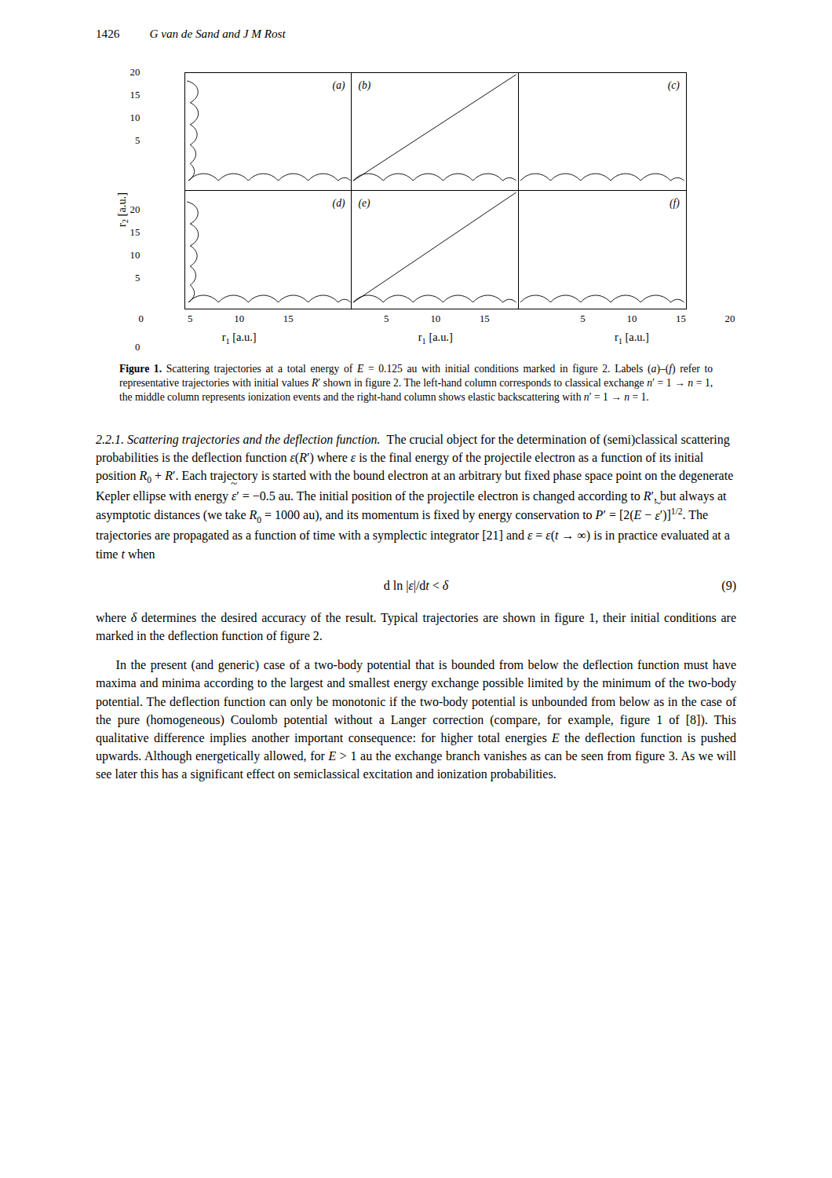1426 G van de Sand and J M Rost
20 15 10 5 20 15 10 5 0
r2 [a.u.]
(a)
(b)
(c)
(d)
(e)
(f)
0 5 10 15 5 10 15 5 10 15 20
r1 [a.u.]
r1 [a.u.]
r1 [a.u.]
Figure 1. Scattering trajectories at a total energy of E = 0.125 au with initial conditions marked in figure 2. Labels (a)–(f) refer to representative trajectories with initial values R′ shown in figure 2. The left-hand column corresponds to classical exchange n′ = 1 → n = 1, the middle column represents ionization events and the right-hand column shows elastic backscattering with n′ = 1 → n = 1.
2.2.1. Scattering trajectories and the deflection function.
The crucial object for the determination of (semi)classical scattering probabilities is the deflection function ε(R′) where ε is the final energy of the projectile electron as a function of its initial position R0 + R′. Each trajectory is started with the bound electron at an arbitrary but fixed phase space point on the degenerate Kepler ellipse with energy ε′ = −0.5 au. The initial position of the projectile electron is changed according to R′, but always at asymptotic distances (we take R0 = 1000 au), and its momentum is fixed by energy conservation to P′ = [2(E − ε′)]1/2. The trajectories are propagated as a function of time with a symplectic integrator [21] and ε = ε(t → ∞) is in practice evaluated at a time t when
d ln |ε|/dt < δ (9)
where δ determines the desired accuracy of the result. Typical trajectories are shown in figure 1, their initial conditions are marked in the deflection function of figure 2.
In the present (and generic) case of a two-body potential that is bounded from below the deflection function must have maxima and minima according to the largest and smallest energy exchange possible limited by the minimum of the two-body potential. The deflection function can only be monotonic if the two-body potential is unbounded from below as in the case of the pure (homogeneous) Coulomb potential without a Langer correction (compare, for example, figure 1 of [8]). This qualitative difference implies another important consequence: for higher total energies E the deflection function is pushed upwards. Although energetically allowed, for E > 1 au the exchange branch vanishes as can be seen from figure 3. As we will see later this has a significant effect on semiclassical excitation and ionization probabilities.